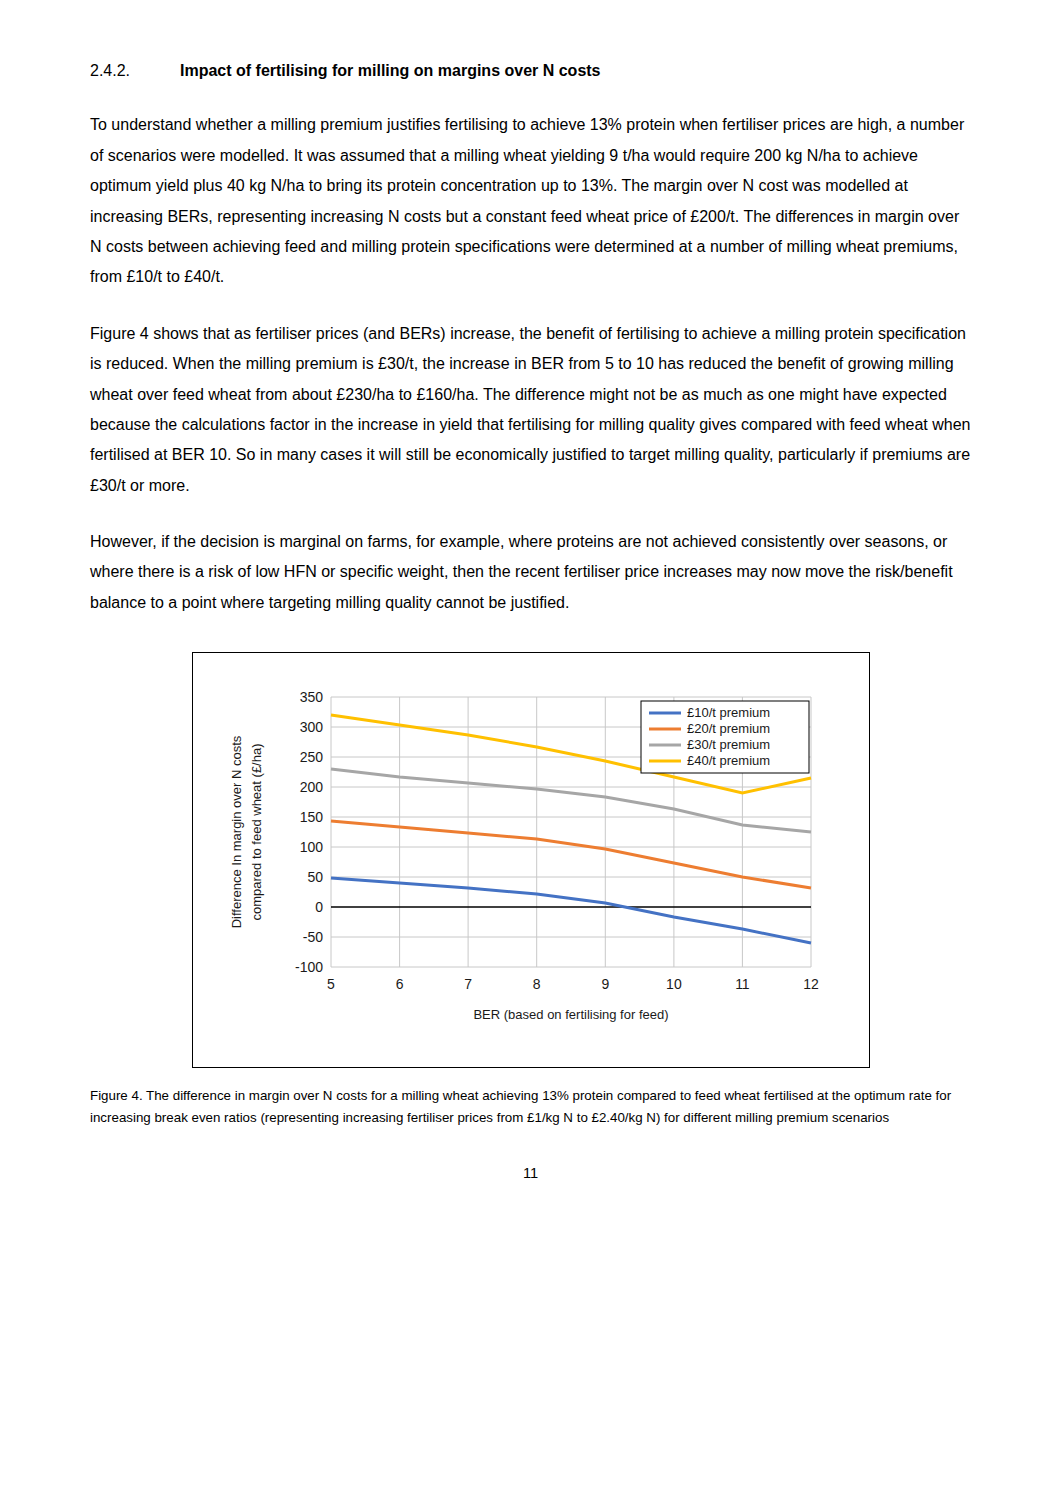2.4.2. Impact of fertilising for milling on margins over N costs
To understand whether a milling premium justifies fertilising to achieve 13% protein when fertiliser prices are high, a number of scenarios were modelled. It was assumed that a milling wheat yielding 9 t/ha would require 200 kg N/ha to achieve optimum yield plus 40 kg N/ha to bring its protein concentration up to 13%. The margin over N cost was modelled at increasing BERs, representing increasing N costs but a constant feed wheat price of £200/t. The differences in margin over N costs between achieving feed and milling protein specifications were determined at a number of milling wheat premiums, from £10/t to £40/t.
Figure 4 shows that as fertiliser prices (and BERs) increase, the benefit of fertilising to achieve a milling protein specification is reduced. When the milling premium is £30/t, the increase in BER from 5 to 10 has reduced the benefit of growing milling wheat over feed wheat from about £230/ha to £160/ha. The difference might not be as much as one might have expected because the calculations factor in the increase in yield that fertilising for milling quality gives compared with feed wheat when fertilised at BER 10. So in many cases it will still be economically justified to target milling quality, particularly if premiums are £30/t or more.
However, if the decision is marginal on farms, for example, where proteins are not achieved consistently over seasons, or where there is a risk of low HFN or specific weight, then the recent fertiliser price increases may now move the risk/benefit balance to a point where targeting milling quality cannot be justified.
350 300 250 200 150 100 50 0 -50 -100 5 6 7 8 9 10 11 12 BER (based on fertilising for feed) Difference In margin over N costs compared to feed wheat (£/ha) £10/t premium £20/t premium £30/t premium £40/t premium
Figure 4. The difference in margin over N costs for a milling wheat achieving 13% protein compared to feed wheat fertilised at the optimum rate for increasing break even ratios (representing increasing fertiliser prices from £1/kg N to £2.40/kg N) for different milling premium scenarios
11